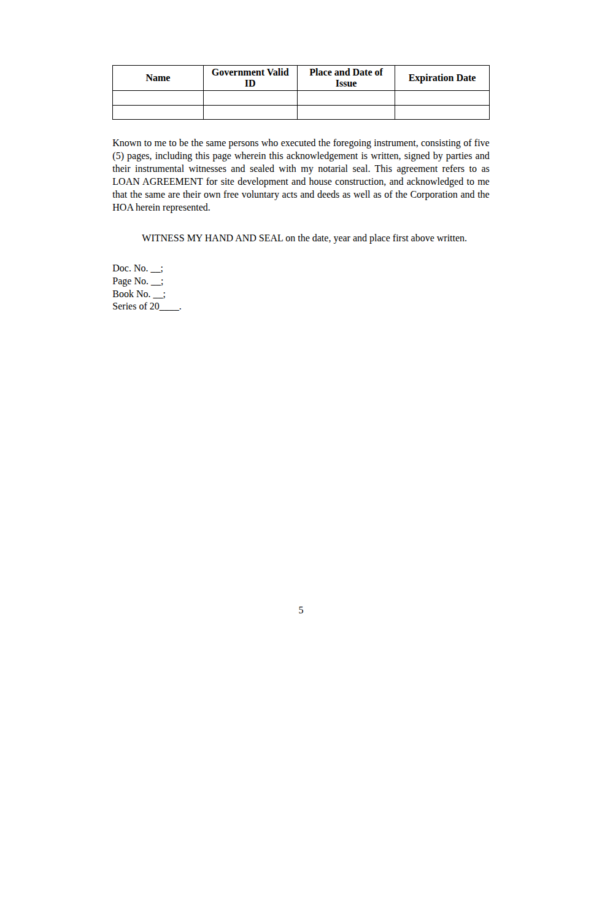| Name | Government Valid ID | Place and Date of Issue | Expiration Date |
| --- | --- | --- | --- |
Known to me to be the same persons who executed the foregoing instrument, consisting of five (5) pages, including this page wherein this acknowledgement is written, signed by parties and their instrumental witnesses and sealed with my notarial seal. This agreement refers to as LOAN AGREEMENT for site development and house construction, and acknowledged to me that the same are their own free voluntary acts and deeds as well as of the Corporation and the HOA herein represented.
WITNESS MY HAND AND SEAL on the date, year and place first above written.
Doc. No. __;
Page No. __;
Book No. __;
Series of 20____.
5